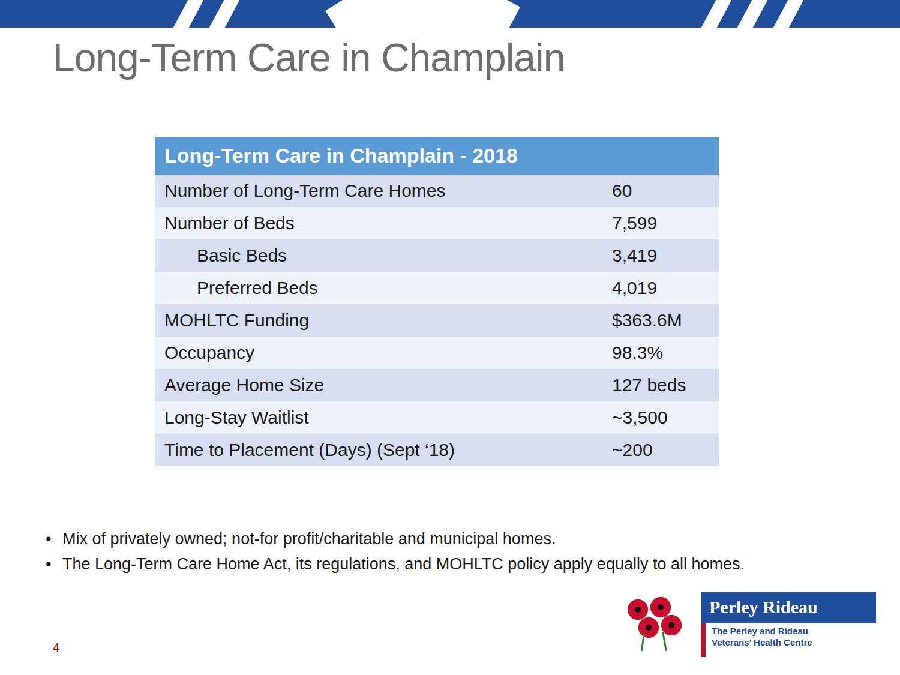Long-Term Care in Champlain
Long-Term Care in Champlain - 2018
| Number of Long-Term Care Homes | 60 |
| Number of Beds | 7,599 |
| Basic Beds | 3,419 |
| Preferred Beds | 4,019 |
| MOHLTC Funding | $363.6M |
| Occupancy | 98.3% |
| Average Home Size | 127 beds |
| Long-Stay Waitlist | ~3,500 |
| Time to Placement (Days) (Sept ‘18) | ~200 |
Mix of privately owned; not-for profit/charitable and municipal homes.
The Long-Term Care Home Act, its regulations, and MOHLTC policy apply equally to all homes.
4
Perley Rideau
The Perley and Rideau
Veterans’ Health Centre